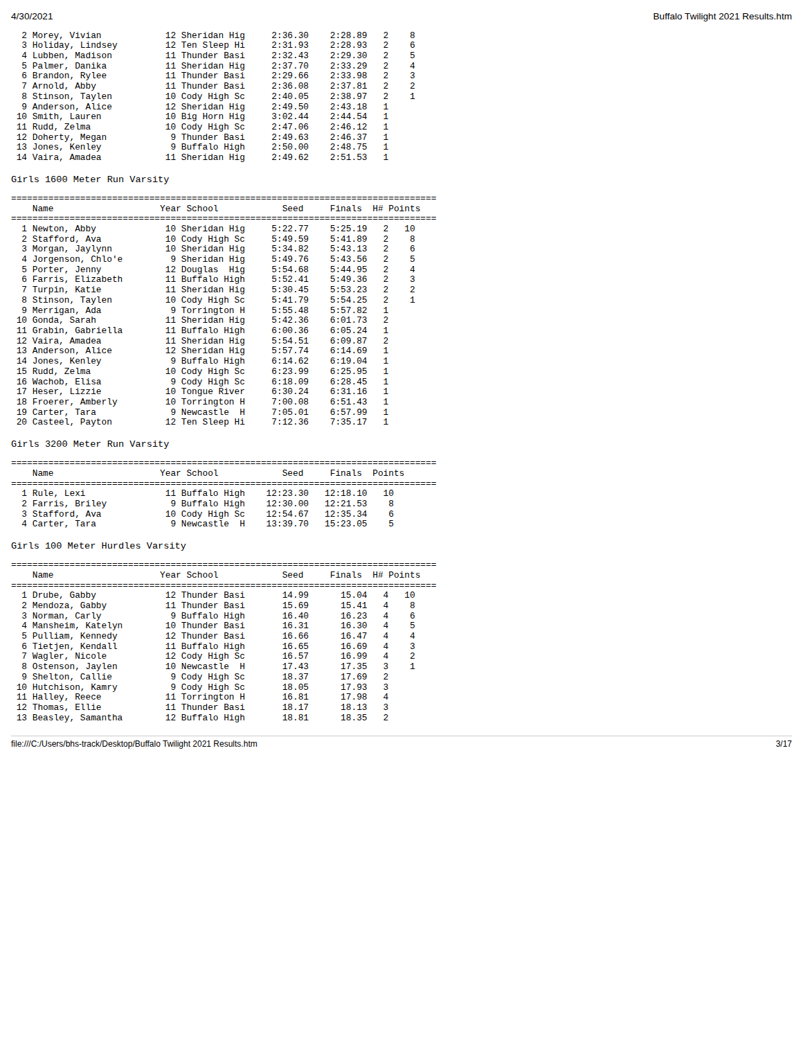4/30/2021 Buffalo Twilight 2021 Results.htm
  2 Morey, Vivian            12 Sheridan Hig     2:36.30    2:28.89   2    8
  3 Holiday, Lindsey         12 Ten Sleep Hi     2:31.93    2:28.93   2    6
  4 Lubben, Madison          11 Thunder Basi     2:32.43    2:29.30   2    5
  5 Palmer, Danika           11 Sheridan Hig     2:37.70    2:33.29   2    4
  6 Brandon, Rylee           11 Thunder Basi     2:29.66    2:33.98   2    3
  7 Arnold, Abby             11 Thunder Basi     2:36.08    2:37.81   2    2
  8 Stinson, Taylen          10 Cody High Sc     2:40.05    2:38.97   2    1
  9 Anderson, Alice          12 Sheridan Hig     2:49.50    2:43.18   1
 10 Smith, Lauren            10 Big Horn Hig     3:02.44    2:44.54   1
 11 Rudd, Zelma              10 Cody High Sc     2:47.06    2:46.12   1
 12 Doherty, Megan            9 Thunder Basi     2:49.63    2:46.37   1
 13 Jones, Kenley             9 Buffalo High     2:50.00    2:48.75   1
 14 Vaira, Amadea            11 Sheridan Hig     2:49.62    2:51.53   1
Girls 1600 Meter Run Varsity
================================================================================
    Name                    Year School            Seed     Finals  H# Points
================================================================================
  1 Newton, Abby             10 Sheridan Hig     5:22.77    5:25.19   2   10
  2 Stafford, Ava            10 Cody High Sc     5:49.59    5:41.89   2    8
  3 Morgan, Jaylynn          10 Sheridan Hig     5:34.82    5:43.13   2    6
  4 Jorgenson, Chlo'e         9 Sheridan Hig     5:49.76    5:43.56   2    5
  5 Porter, Jenny            12 Douglas  Hig     5:54.68    5:44.95   2    4
  6 Farris, Elizabeth        11 Buffalo High     5:52.41    5:49.36   2    3
  7 Turpin, Katie            11 Sheridan Hig     5:30.45    5:53.23   2    2
  8 Stinson, Taylen          10 Cody High Sc     5:41.79    5:54.25   2    1
  9 Merrigan, Ada             9 Torrington H     5:55.48    5:57.82   1
 10 Gonda, Sarah             11 Sheridan Hig     5:42.36    6:01.73   2
 11 Grabin, Gabriella        11 Buffalo High     6:00.36    6:05.24   1
 12 Vaira, Amadea            11 Sheridan Hig     5:54.51    6:09.87   2
 13 Anderson, Alice          12 Sheridan Hig     5:57.74    6:14.69   1
 14 Jones, Kenley             9 Buffalo High     6:14.62    6:19.04   1
 15 Rudd, Zelma              10 Cody High Sc     6:23.99    6:25.95   1
 16 Wachob, Elisa             9 Cody High Sc     6:18.09    6:28.45   1
 17 Heser, Lizzie            10 Tongue River     6:30.24    6:31.16   1
 18 Froerer, Amberly         10 Torrington H     7:00.08    6:51.43   1
 19 Carter, Tara              9 Newcastle  H     7:05.01    6:57.99   1
 20 Casteel, Payton          12 Ten Sleep Hi     7:12.36    7:35.17   1
Girls 3200 Meter Run Varsity
================================================================================
    Name                    Year School            Seed     Finals  Points
================================================================================
  1 Rule, Lexi               11 Buffalo High    12:23.30   12:18.10   10
  2 Farris, Briley            9 Buffalo High    12:30.00   12:21.53    8
  3 Stafford, Ava            10 Cody High Sc    12:54.67   12:35.34    6
  4 Carter, Tara              9 Newcastle  H    13:39.70   15:23.05    5
Girls 100 Meter Hurdles Varsity
================================================================================
    Name                    Year School            Seed     Finals  H# Points
================================================================================
  1 Drube, Gabby             12 Thunder Basi       14.99      15.04   4   10
  2 Mendoza, Gabby           11 Thunder Basi       15.69      15.41   4    8
  3 Norman, Carly             9 Buffalo High       16.40      16.23   4    6
  4 Mansheim, Katelyn        10 Thunder Basi       16.31      16.30   4    5
  5 Pulliam, Kennedy         12 Thunder Basi       16.66      16.47   4    4
  6 Tietjen, Kendall         11 Buffalo High       16.65      16.69   4    3
  7 Wagler, Nicole           12 Cody High Sc       16.57      16.99   4    2
  8 Ostenson, Jaylen         10 Newcastle  H       17.43      17.35   3    1
  9 Shelton, Callie           9 Cody High Sc       18.37      17.69   2
 10 Hutchison, Kamry          9 Cody High Sc       18.05      17.93   3
 11 Halley, Reece            11 Torrington H       16.81      17.98   4
 12 Thomas, Ellie            11 Thunder Basi       18.17      18.13   3
 13 Beasley, Samantha        12 Buffalo High       18.81      18.35   2
file:///C:/Users/bhs-track/Desktop/Buffalo Twilight 2021 Results.htm 3/17